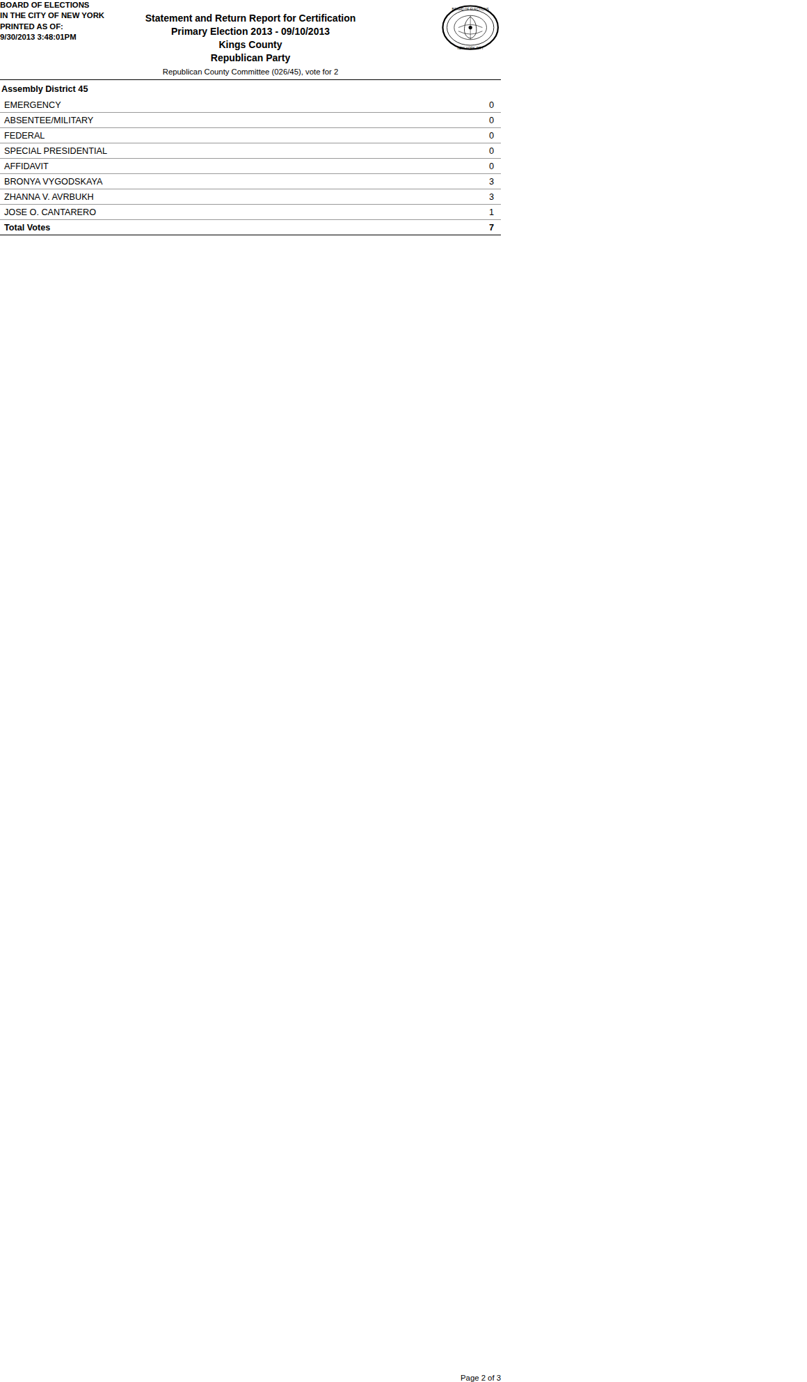BOARD OF ELECTIONS
IN THE CITY OF NEW YORK
PRINTED AS OF:
9/30/2013 3:48:01PM
Statement and Return Report for Certification
Primary Election 2013 - 09/10/2013
Kings County
Republican Party
Republican County Committee (026/45), vote for 2
BOARD OF ELECTIONS NEW YORK CITY
Assembly District 45
| EMERGENCY | 0 |
| ABSENTEE/MILITARY | 0 |
| FEDERAL | 0 |
| SPECIAL PRESIDENTIAL | 0 |
| AFFIDAVIT | 0 |
| BRONYA VYGODSKAYA | 3 |
| ZHANNA V. AVRBUKH | 3 |
| JOSE O. CANTARERO | 1 |
| Total Votes | 7 |
Page 2 of 3